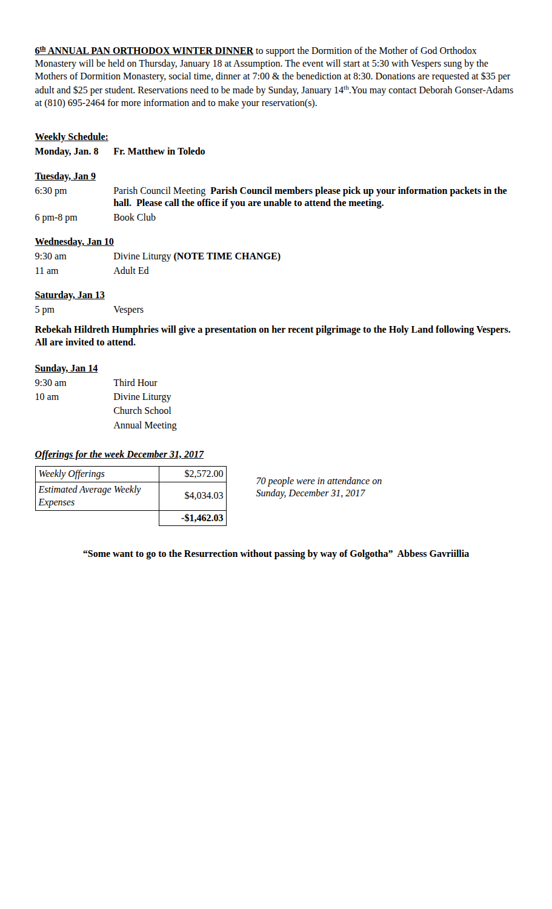6th ANNUAL PAN ORTHODOX WINTER DINNER to support the Dormition of the Mother of God Orthodox Monastery will be held on Thursday, January 18 at Assumption. The event will start at 5:30 with Vespers sung by the Mothers of Dormition Monastery, social time, dinner at 7:00 & the benediction at 8:30. Donations are requested at $35 per adult and $25 per student. Reservations need to be made by Sunday, January 14th.You may contact Deborah Gonser-Adams at (810) 695-2464 for more information and to make your reservation(s).
Weekly Schedule:
| Monday, Jan. 8 | Fr. Matthew in Toledo |
Tuesday, Jan 9
| 6:30 pm | Parish Council Meeting Parish Council members please pick up your information packets in the hall. Please call the office if you are unable to attend the meeting. |
| 6 pm-8 pm | Book Club |
Wednesday, Jan 10
| 9:30 am | Divine Liturgy (NOTE TIME CHANGE) |
| 11 am | Adult Ed |
Saturday, Jan 13
| 5 pm | Vespers |
Rebekah Hildreth Humphries will give a presentation on her recent pilgrimage to the Holy Land following Vespers. All are invited to attend.
Sunday, Jan 14
| 9:30 am | Third Hour |
| 10 am | Divine Liturgy |
| | Church School |
| | Annual Meeting |
Offerings for the week December 31, 2017
| Weekly Offerings | $2,572.00 |
| Estimated Average Weekly Expenses | $4,034.03 |
| | -$1,462.03 |
70 people were in attendance on
Sunday, December 31, 2017
“Some want to go to the Resurrection without passing by way of Golgotha” Abbess Gavriillia